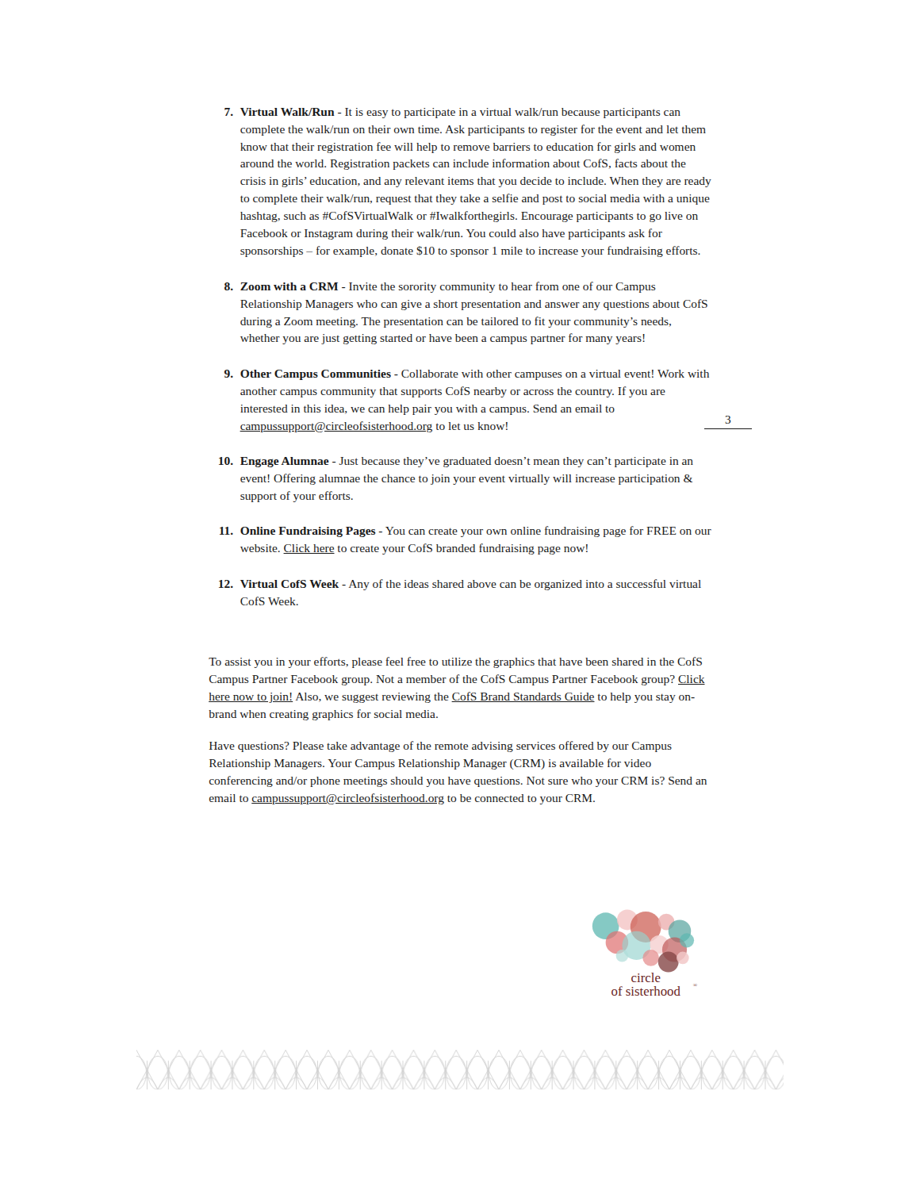3
7. Virtual Walk/Run - It is easy to participate in a virtual walk/run because participants can complete the walk/run on their own time. Ask participants to register for the event and let them know that their registration fee will help to remove barriers to education for girls and women around the world. Registration packets can include information about CofS, facts about the crisis in girls’ education, and any relevant items that you decide to include. When they are ready to complete their walk/run, request that they take a selfie and post to social media with a unique hashtag, such as #CofSVirtualWalk or #Iwalkforthegirls. Encourage participants to go live on Facebook or Instagram during their walk/run. You could also have participants ask for sponsorships – for example, donate $10 to sponsor 1 mile to increase your fundraising efforts.
8. Zoom with a CRM - Invite the sorority community to hear from one of our Campus Relationship Managers who can give a short presentation and answer any questions about CofS during a Zoom meeting. The presentation can be tailored to fit your community’s needs, whether you are just getting started or have been a campus partner for many years!
9. Other Campus Communities - Collaborate with other campuses on a virtual event! Work with another campus community that supports CofS nearby or across the country. If you are interested in this idea, we can help pair you with a campus. Send an email to campussupport@circleofsisterhood.org to let us know!
10. Engage Alumnae - Just because they’ve graduated doesn’t mean they can’t participate in an event! Offering alumnae the chance to join your event virtually will increase participation & support of your efforts.
11. Online Fundraising Pages - You can create your own online fundraising page for FREE on our website. Click here to create your CofS branded fundraising page now!
12. Virtual CofS Week - Any of the ideas shared above can be organized into a successful virtual CofS Week.
To assist you in your efforts, please feel free to utilize the graphics that have been shared in the CofS Campus Partner Facebook group. Not a member of the CofS Campus Partner Facebook group? Click here now to join! Also, we suggest reviewing the CofS Brand Standards Guide to help you stay on-brand when creating graphics for social media.
Have questions? Please take advantage of the remote advising services offered by our Campus Relationship Managers. Your Campus Relationship Manager (CRM) is available for video conferencing and/or phone meetings should you have questions. Not sure who your CRM is? Send an email to campussupport@circleofsisterhood.org to be connected to your CRM.
circle of sisterhood ®